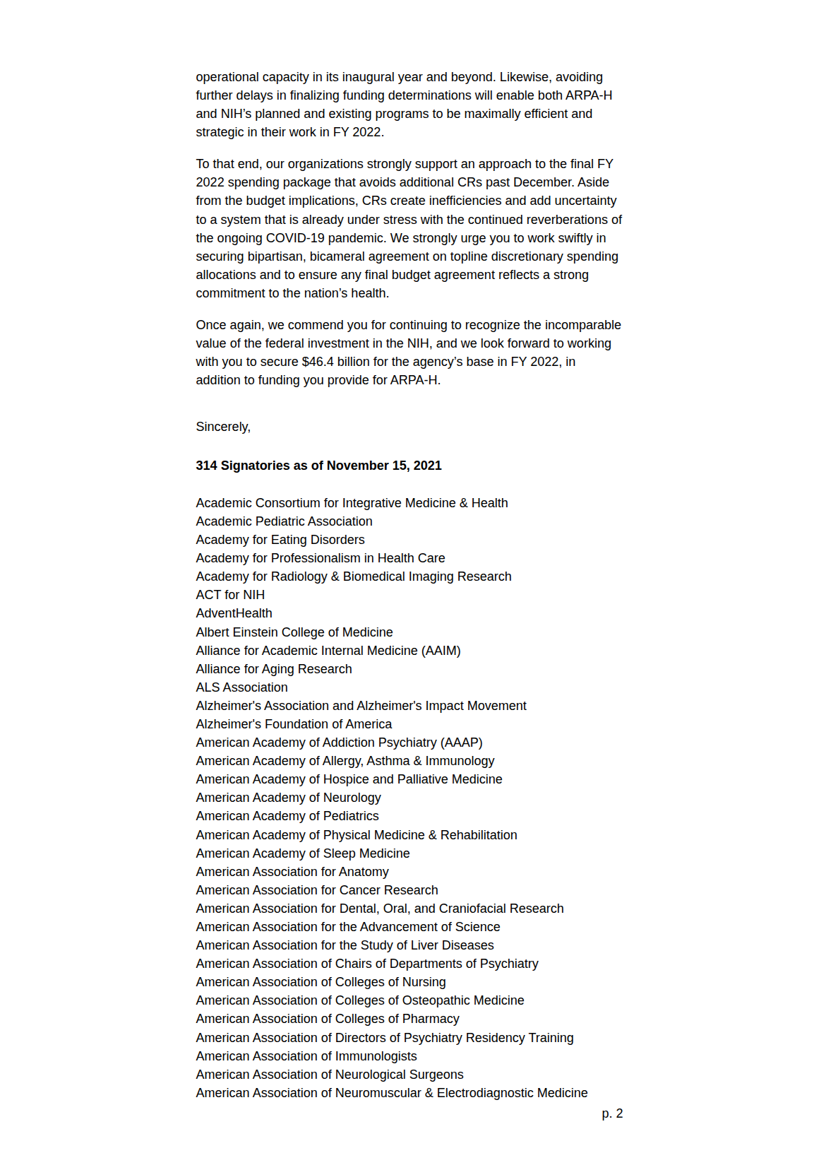operational capacity in its inaugural year and beyond. Likewise, avoiding further delays in finalizing funding determinations will enable both ARPA-H and NIH’s planned and existing programs to be maximally efficient and strategic in their work in FY 2022.
To that end, our organizations strongly support an approach to the final FY 2022 spending package that avoids additional CRs past December. Aside from the budget implications, CRs create inefficiencies and add uncertainty to a system that is already under stress with the continued reverberations of the ongoing COVID-19 pandemic. We strongly urge you to work swiftly in securing bipartisan, bicameral agreement on topline discretionary spending allocations and to ensure any final budget agreement reflects a strong commitment to the nation’s health.
Once again, we commend you for continuing to recognize the incomparable value of the federal investment in the NIH, and we look forward to working with you to secure $46.4 billion for the agency’s base in FY 2022, in addition to funding you provide for ARPA-H.
Sincerely,
314 Signatories as of November 15, 2021
Academic Consortium for Integrative Medicine & Health
Academic Pediatric Association
Academy for Eating Disorders
Academy for Professionalism in Health Care
Academy for Radiology & Biomedical Imaging Research
ACT for NIH
AdventHealth
Albert Einstein College of Medicine
Alliance for Academic Internal Medicine (AAIM)
Alliance for Aging Research
ALS Association
Alzheimer's Association and Alzheimer's Impact Movement
Alzheimer's Foundation of America
American Academy of Addiction Psychiatry (AAAP)
American Academy of Allergy, Asthma & Immunology
American Academy of Hospice and Palliative Medicine
American Academy of Neurology
American Academy of Pediatrics
American Academy of Physical Medicine & Rehabilitation
American Academy of Sleep Medicine
American Association for Anatomy
American Association for Cancer Research
American Association for Dental, Oral, and Craniofacial Research
American Association for the Advancement of Science
American Association for the Study of Liver Diseases
American Association of Chairs of Departments of Psychiatry
American Association of Colleges of Nursing
American Association of Colleges of Osteopathic Medicine
American Association of Colleges of Pharmacy
American Association of Directors of Psychiatry Residency Training
American Association of Immunologists
American Association of Neurological Surgeons
American Association of Neuromuscular & Electrodiagnostic Medicine
p. 2